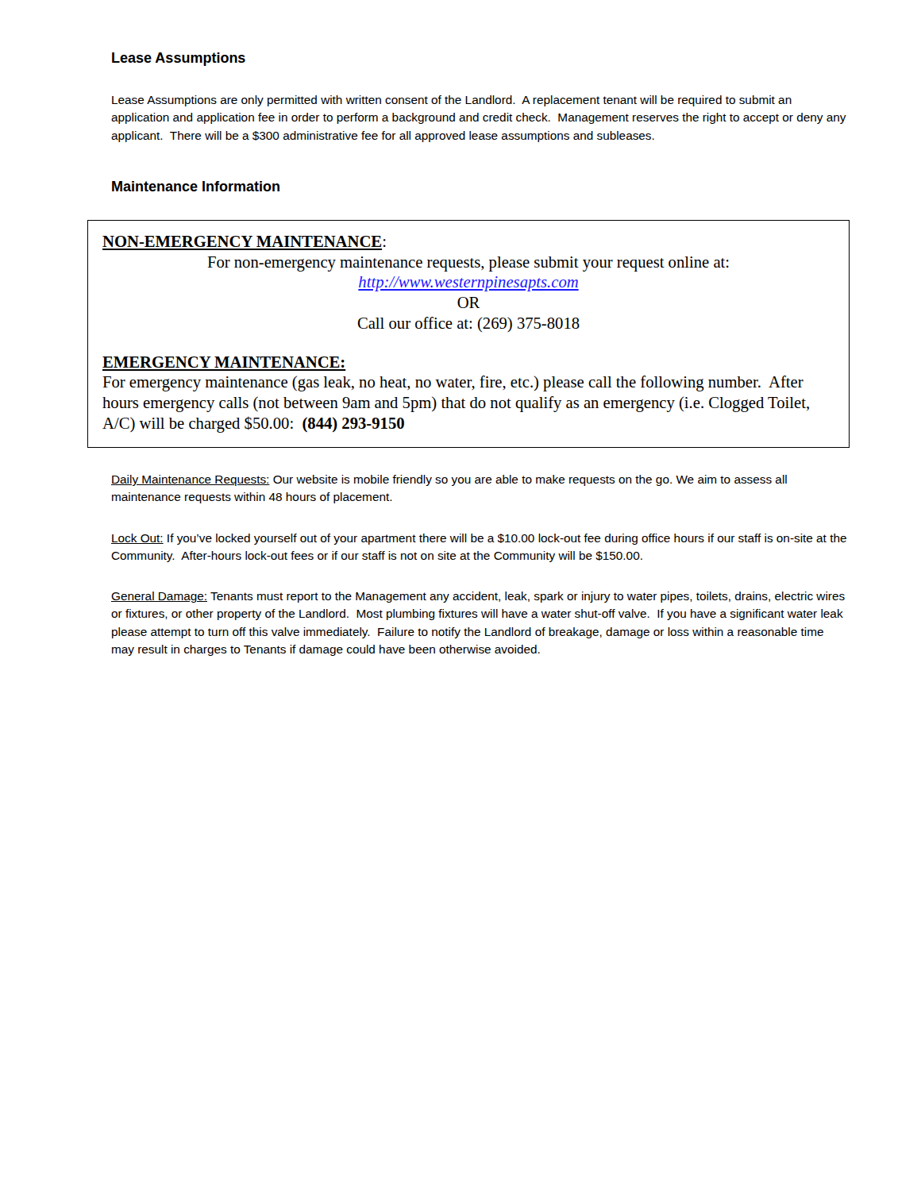Lease Assumptions
Lease Assumptions are only permitted with written consent of the Landlord. A replacement tenant will be required to submit an application and application fee in order to perform a background and credit check. Management reserves the right to accept or deny any applicant. There will be a $300 administrative fee for all approved lease assumptions and subleases.
Maintenance Information
NON-EMERGENCY MAINTENANCE:
For non-emergency maintenance requests, please submit your request online at:
http://www.westernpinesapts.com
OR
Call our office at: (269) 375-8018
EMERGENCY MAINTENANCE:
For emergency maintenance (gas leak, no heat, no water, fire, etc.) please call the following number. After hours emergency calls (not between 9am and 5pm) that do not qualify as an emergency (i.e. Clogged Toilet, A/C) will be charged $50.00: (844) 293-9150
Daily Maintenance Requests: Our website is mobile friendly so you are able to make requests on the go. We aim to assess all maintenance requests within 48 hours of placement.
Lock Out: If you’ve locked yourself out of your apartment there will be a $10.00 lock-out fee during office hours if our staff is on-site at the Community. After-hours lock-out fees or if our staff is not on site at the Community will be $150.00.
General Damage: Tenants must report to the Management any accident, leak, spark or injury to water pipes, toilets, drains, electric wires or fixtures, or other property of the Landlord. Most plumbing fixtures will have a water shut-off valve. If you have a significant water leak please attempt to turn off this valve immediately. Failure to notify the Landlord of breakage, damage or loss within a reasonable time may result in charges to Tenants if damage could have been otherwise avoided.